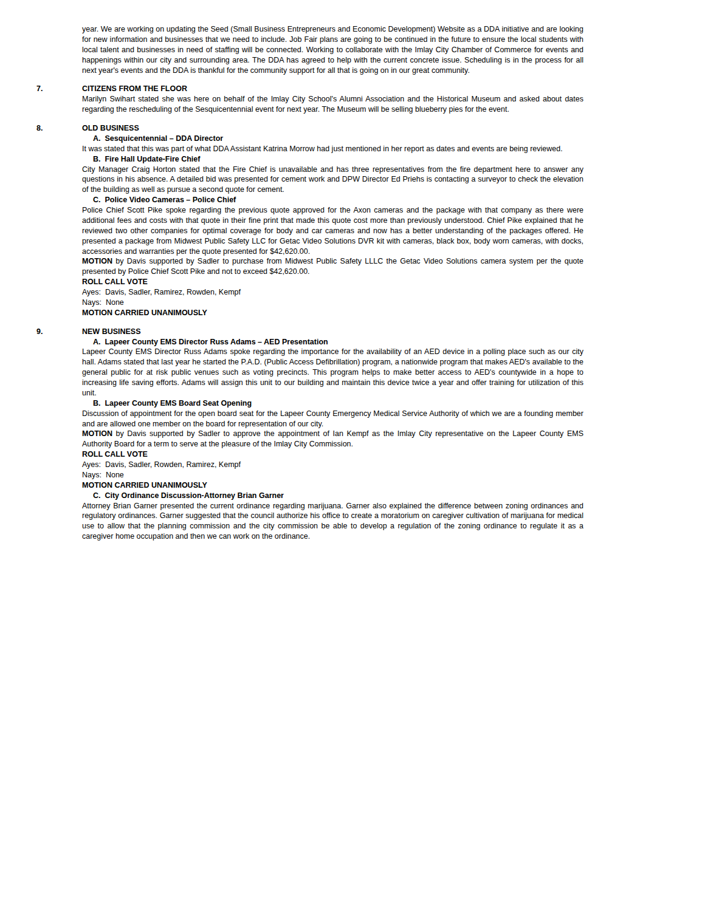year. We are working on updating the Seed (Small Business Entrepreneurs and Economic Development) Website as a DDA initiative and are looking for new information and businesses that we need to include. Job Fair plans are going to be continued in the future to ensure the local students with local talent and businesses in need of staffing will be connected. Working to collaborate with the Imlay City Chamber of Commerce for events and happenings within our city and surrounding area. The DDA has agreed to help with the current concrete issue. Scheduling is in the process for all next year's events and the DDA is thankful for the community support for all that is going on in our great community.
7.
CITIZENS FROM THE FLOOR
Marilyn Swihart stated she was here on behalf of the Imlay City School's Alumni Association and the Historical Museum and asked about dates regarding the rescheduling of the Sesquicentennial event for next year. The Museum will be selling blueberry pies for the event.
8.
OLD BUSINESS
A. Sesquicentennial – DDA Director
It was stated that this was part of what DDA Assistant Katrina Morrow had just mentioned in her report as dates and events are being reviewed.
B. Fire Hall Update-Fire Chief
City Manager Craig Horton stated that the Fire Chief is unavailable and has three representatives from the fire department here to answer any questions in his absence. A detailed bid was presented for cement work and DPW Director Ed Priehs is contacting a surveyor to check the elevation of the building as well as pursue a second quote for cement.
C. Police Video Cameras – Police Chief
Police Chief Scott Pike spoke regarding the previous quote approved for the Axon cameras and the package with that company as there were additional fees and costs with that quote in their fine print that made this quote cost more than previously understood. Chief Pike explained that he reviewed two other companies for optimal coverage for body and car cameras and now has a better understanding of the packages offered. He presented a package from Midwest Public Safety LLC for Getac Video Solutions DVR kit with cameras, black box, body worn cameras, with docks, accessories and warranties per the quote presented for $42,620.00.
MOTION by Davis supported by Sadler to purchase from Midwest Public Safety LLLC the Getac Video Solutions camera system per the quote presented by Police Chief Scott Pike and not to exceed $42,620.00.
ROLL CALL VOTE
Ayes: Davis, Sadler, Ramirez, Rowden, Kempf
Nays: None
MOTION CARRIED UNANIMOUSLY
9.
NEW BUSINESS
A. Lapeer County EMS Director Russ Adams – AED Presentation
Lapeer County EMS Director Russ Adams spoke regarding the importance for the availability of an AED device in a polling place such as our city hall. Adams stated that last year he started the P.A.D. (Public Access Defibrillation) program, a nationwide program that makes AED's available to the general public for at risk public venues such as voting precincts. This program helps to make better access to AED's countywide in a hope to increasing life saving efforts. Adams will assign this unit to our building and maintain this device twice a year and offer training for utilization of this unit.
B. Lapeer County EMS Board Seat Opening
Discussion of appointment for the open board seat for the Lapeer County Emergency Medical Service Authority of which we are a founding member and are allowed one member on the board for representation of our city.
MOTION by Davis supported by Sadler to approve the appointment of Ian Kempf as the Imlay City representative on the Lapeer County EMS Authority Board for a term to serve at the pleasure of the Imlay City Commission.
ROLL CALL VOTE
Ayes: Davis, Sadler, Rowden, Ramirez, Kempf
Nays: None
MOTION CARRIED UNANIMOUSLY
C. City Ordinance Discussion-Attorney Brian Garner
Attorney Brian Garner presented the current ordinance regarding marijuana. Garner also explained the difference between zoning ordinances and regulatory ordinances. Garner suggested that the council authorize his office to create a moratorium on caregiver cultivation of marijuana for medical use to allow that the planning commission and the city commission be able to develop a regulation of the zoning ordinance to regulate it as a caregiver home occupation and then we can work on the ordinance.